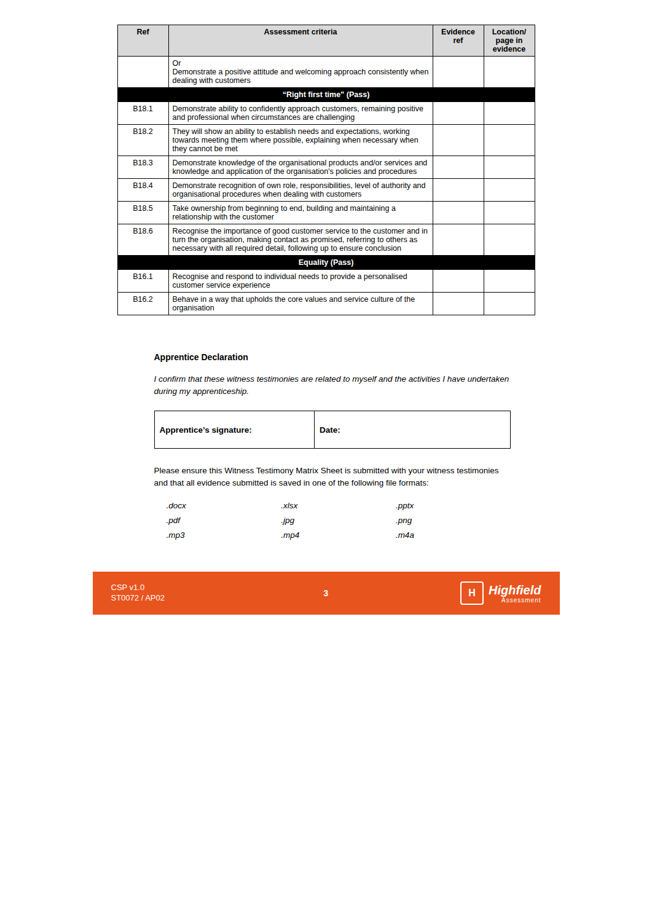| Ref | Assessment criteria | Evidence ref | Location/ page in evidence |
| --- | --- | --- | --- |
| | Or Demonstrate a positive attitude and welcoming approach consistently when dealing with customers | | |
| “Right first time” (Pass) |
| B18.1 | Demonstrate ability to confidently approach customers, remaining positive and professional when circumstances are challenging | | |
| B18.2 | They will show an ability to establish needs and expectations, working towards meeting them where possible, explaining when necessary when they cannot be met | | |
| B18.3 | Demonstrate knowledge of the organisational products and/or services and knowledge and application of the organisation's policies and procedures | | |
| B18.4 | Demonstrate recognition of own role, responsibilities, level of authority and organisational procedures when dealing with customers | | |
| B18.5 | Take ownership from beginning to end, building and maintaining a relationship with the customer | | |
| B18.6 | Recognise the importance of good customer service to the customer and in turn the organisation, making contact as promised, referring to others as necessary with all required detail, following up to ensure conclusion | | |
| Equality (Pass) |
| B16.1 | Recognise and respond to individual needs to provide a personalised customer service experience | | |
| B16.2 | Behave in a way that upholds the core values and service culture of the organisation | | |
Apprentice Declaration
I confirm that these witness testimonies are related to myself and the activities I have undertaken during my apprenticeship.
| Apprentice’s signature: | Date: |
Please ensure this Witness Testimony Matrix Sheet is submitted with your witness testimonies and that all evidence submitted is saved in one of the following file formats:
| .docx | .xlsx | .pptx |
| .pdf | .jpg | .png |
| .mp3 | .mp4 | .m4a |
CSP v1.0
ST0072 / AP02
3
H
Highfield
Assessment